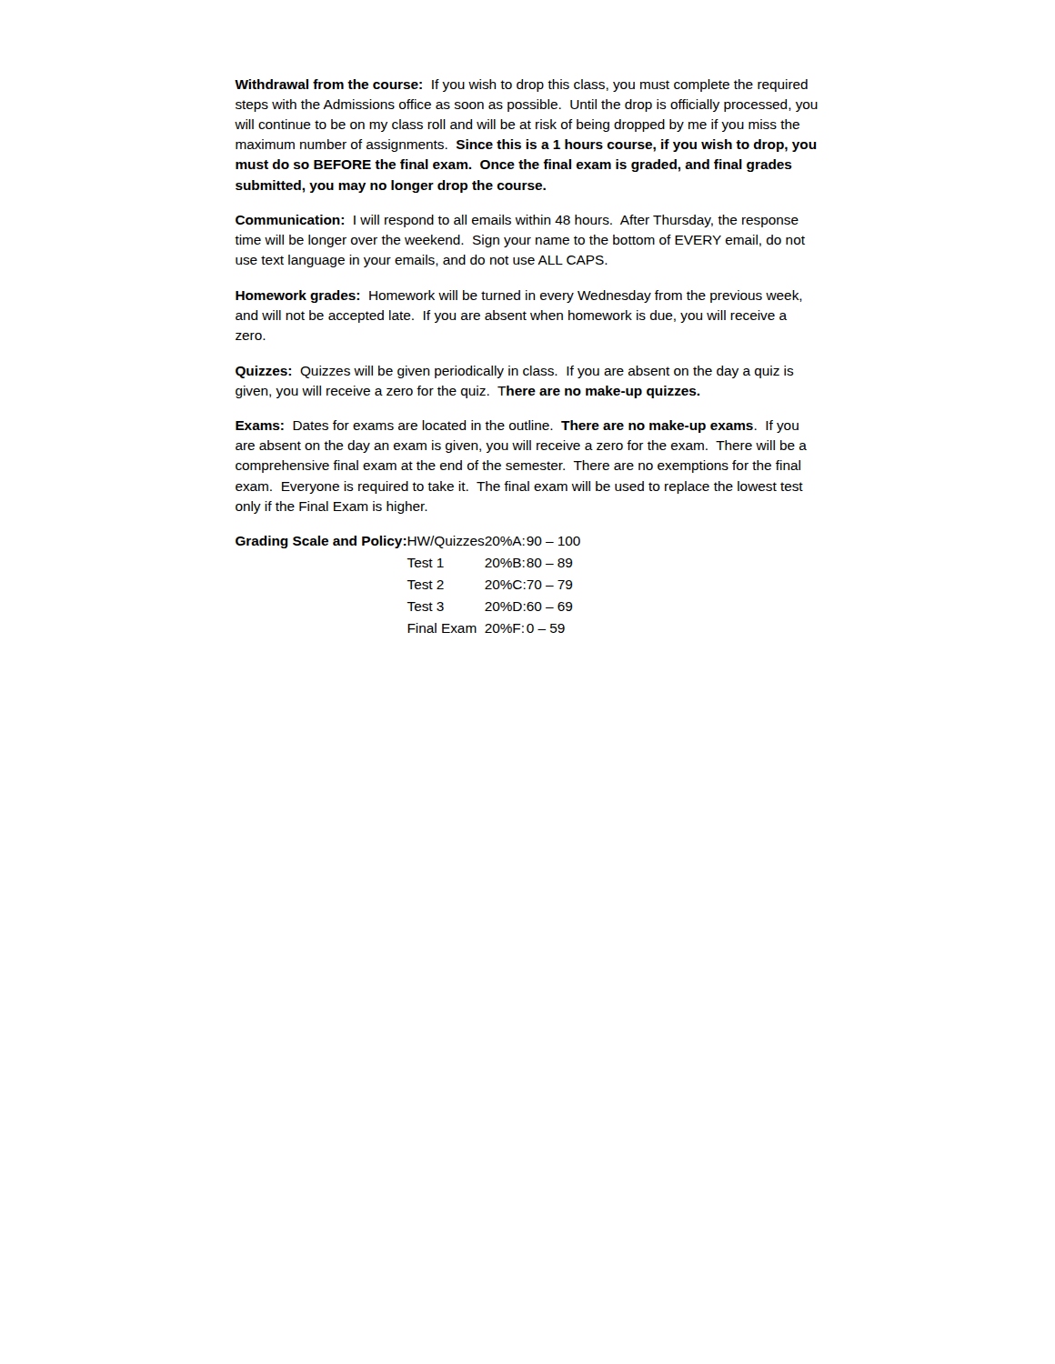Withdrawal from the course: If you wish to drop this class, you must complete the required steps with the Admissions office as soon as possible. Until the drop is officially processed, you will continue to be on my class roll and will be at risk of being dropped by me if you miss the maximum number of assignments. Since this is a 1 hours course, if you wish to drop, you must do so BEFORE the final exam. Once the final exam is graded, and final grades submitted, you may no longer drop the course.
Communication: I will respond to all emails within 48 hours. After Thursday, the response time will be longer over the weekend. Sign your name to the bottom of EVERY email, do not use text language in your emails, and do not use ALL CAPS.
Homework grades: Homework will be turned in every Wednesday from the previous week, and will not be accepted late. If you are absent when homework is due, you will receive a zero.
Quizzes: Quizzes will be given periodically in class. If you are absent on the day a quiz is given, you will receive a zero for the quiz. There are no make-up quizzes.
Exams: Dates for exams are located in the outline. There are no make-up exams. If you are absent on the day an exam is given, you will receive a zero for the exam. There will be a comprehensive final exam at the end of the semester. There are no exemptions for the final exam. Everyone is required to take it. The final exam will be used to replace the lowest test only if the Final Exam is higher.
| Grading Scale and Policy: | HW/Quizzes | 20% | A: | 90 – 100 |
| | Test 1 | 20% | B: | 80 – 89 |
| | Test 2 | 20% | C: | 70 – 79 |
| | Test 3 | 20% | D: | 60 – 69 |
| | Final Exam | 20% | F: | 0 – 59 |